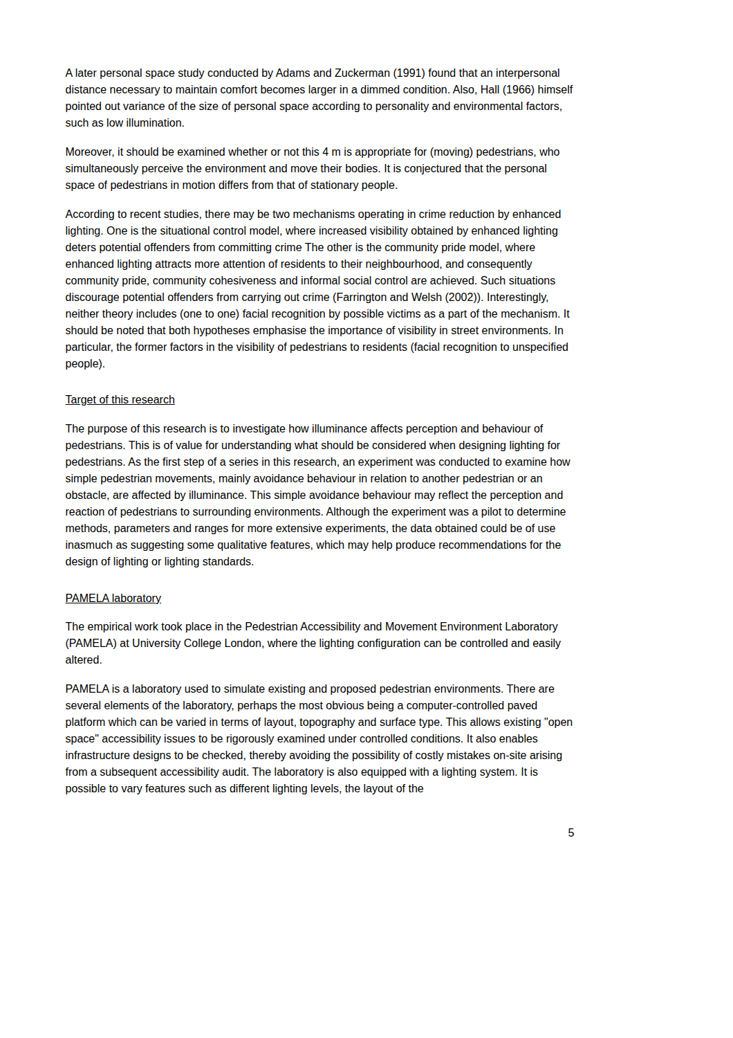A later personal space study conducted by Adams and Zuckerman (1991) found that an interpersonal distance necessary to maintain comfort becomes larger in a dimmed condition. Also, Hall (1966) himself pointed out variance of the size of personal space according to personality and environmental factors, such as low illumination.
Moreover, it should be examined whether or not this 4 m is appropriate for (moving) pedestrians, who simultaneously perceive the environment and move their bodies. It is conjectured that the personal space of pedestrians in motion differs from that of stationary people.
According to recent studies, there may be two mechanisms operating in crime reduction by enhanced lighting. One is the situational control model, where increased visibility obtained by enhanced lighting deters potential offenders from committing crime The other is the community pride model, where enhanced lighting attracts more attention of residents to their neighbourhood, and consequently community pride, community cohesiveness and informal social control are achieved. Such situations discourage potential offenders from carrying out crime (Farrington and Welsh (2002)). Interestingly, neither theory includes (one to one) facial recognition by possible victims as a part of the mechanism. It should be noted that both hypotheses emphasise the importance of visibility in street environments. In particular, the former factors in the visibility of pedestrians to residents (facial recognition to unspecified people).
Target of this research
The purpose of this research is to investigate how illuminance affects perception and behaviour of pedestrians. This is of value for understanding what should be considered when designing lighting for pedestrians. As the first step of a series in this research, an experiment was conducted to examine how simple pedestrian movements, mainly avoidance behaviour in relation to another pedestrian or an obstacle, are affected by illuminance. This simple avoidance behaviour may reflect the perception and reaction of pedestrians to surrounding environments. Although the experiment was a pilot to determine methods, parameters and ranges for more extensive experiments, the data obtained could be of use inasmuch as suggesting some qualitative features, which may help produce recommendations for the design of lighting or lighting standards.
PAMELA laboratory
The empirical work took place in the Pedestrian Accessibility and Movement Environment Laboratory (PAMELA) at University College London, where the lighting configuration can be controlled and easily altered.
PAMELA is a laboratory used to simulate existing and proposed pedestrian environments. There are several elements of the laboratory, perhaps the most obvious being a computer-controlled paved platform which can be varied in terms of layout, topography and surface type. This allows existing "open space" accessibility issues to be rigorously examined under controlled conditions. It also enables infrastructure designs to be checked, thereby avoiding the possibility of costly mistakes on-site arising from a subsequent accessibility audit. The laboratory is also equipped with a lighting system. It is possible to vary features such as different lighting levels, the layout of the
5